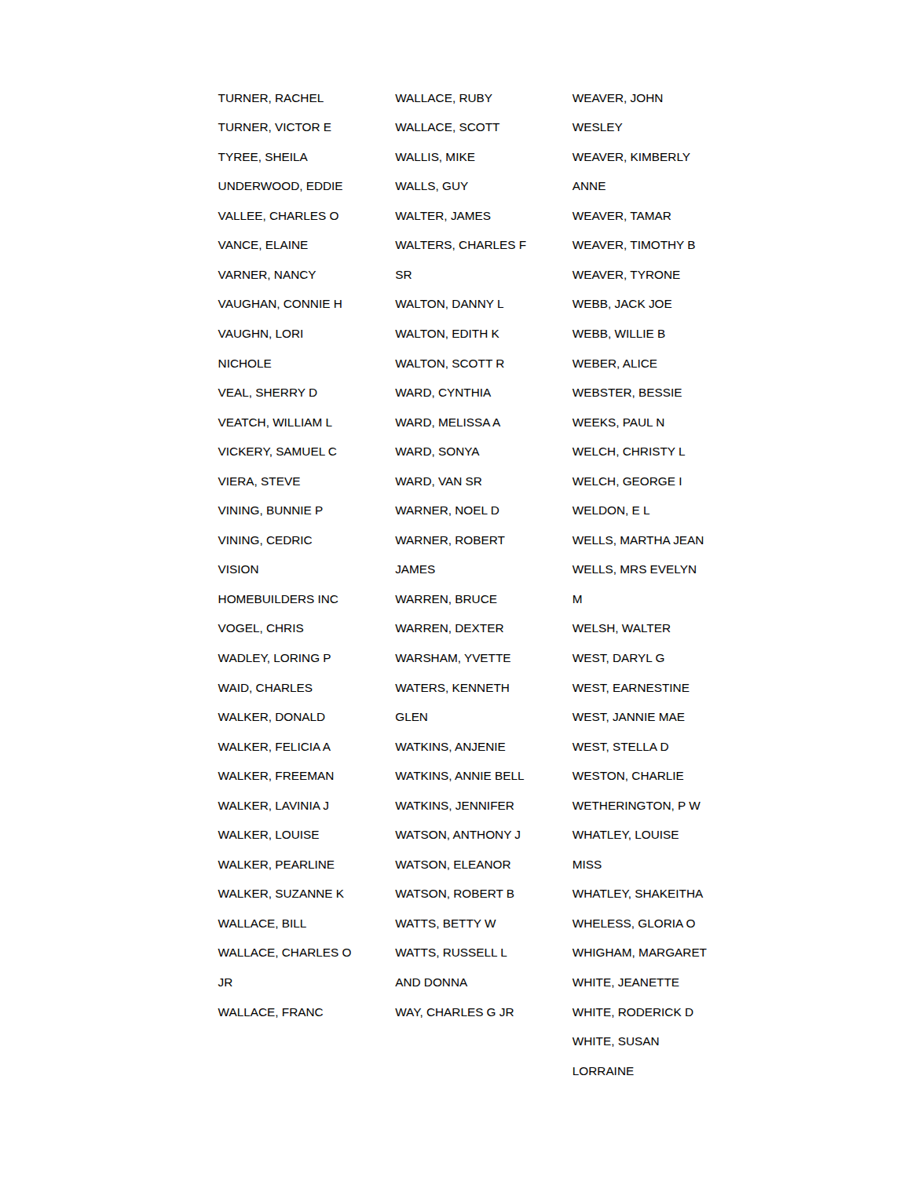TURNER, RACHEL
TURNER, VICTOR E
TYREE, SHEILA
UNDERWOOD, EDDIE
VALLEE, CHARLES O
VANCE, ELAINE
VARNER, NANCY
VAUGHAN, CONNIE H
VAUGHN, LORI NICHOLE
VEAL, SHERRY D
VEATCH, WILLIAM L
VICKERY, SAMUEL C
VIERA, STEVE
VINING, BUNNIE P
VINING, CEDRIC
VISION HOMEBUILDERS INC
VOGEL, CHRIS
WADLEY, LORING P
WAID, CHARLES
WALKER, DONALD
WALKER, FELICIA A
WALKER, FREEMAN
WALKER, LAVINIA J
WALKER, LOUISE
WALKER, PEARLINE
WALKER, SUZANNE K
WALLACE, BILL
WALLACE, CHARLES O JR
WALLACE, FRANC
WALLACE, RUBY
WALLACE, SCOTT
WALLIS, MIKE
WALLS, GUY
WALTER, JAMES
WALTERS, CHARLES F SR
WALTON, DANNY L
WALTON, EDITH K
WALTON, SCOTT R
WARD, CYNTHIA
WARD, MELISSA A
WARD, SONYA
WARD, VAN SR
WARNER, NOEL D
WARNER, ROBERT JAMES
WARREN, BRUCE
WARREN, DEXTER
WARSHAM, YVETTE
WATERS, KENNETH GLEN
WATKINS, ANJENIE
WATKINS, ANNIE BELL
WATKINS, JENNIFER
WATSON, ANTHONY J
WATSON, ELEANOR
WATSON, ROBERT B
WATTS, BETTY W
WATTS, RUSSELL L AND DONNA
WAY, CHARLES G JR
WEAVER, JOHN WESLEY
WEAVER, KIMBERLY ANNE
WEAVER, TAMAR
WEAVER, TIMOTHY B
WEAVER, TYRONE
WEBB, JACK JOE
WEBB, WILLIE B
WEBER, ALICE
WEBSTER, BESSIE
WEEKS, PAUL N
WELCH, CHRISTY L
WELCH, GEORGE I
WELDON, E L
WELLS, MARTHA JEAN
WELLS, MRS EVELYN M
WELSH, WALTER
WEST, DARYL G
WEST, EARNESTINE
WEST, JANNIE MAE
WEST, STELLA D
WESTON, CHARLIE
WETHERINGTON, P W
WHATLEY, LOUISE MISS
WHATLEY, SHAKEITHA
WHELESS, GLORIA O
WHIGHAM, MARGARET
WHITE, JEANETTE
WHITE, RODERICK D
WHITE, SUSAN LORRAINE